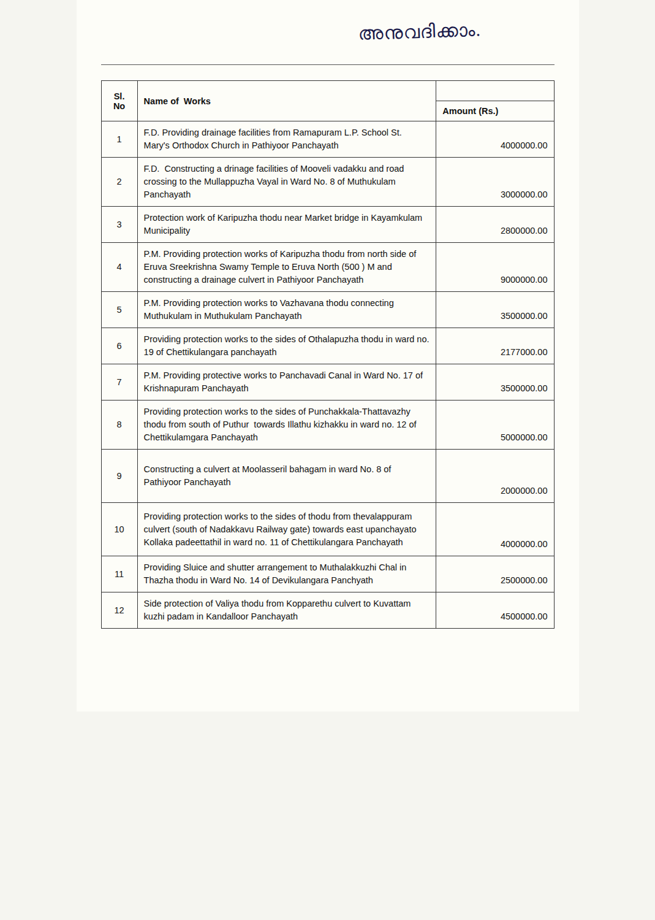അനുവദിക്കാം.
| Sl. No | Name of Works | |
| --- | --- | --- |
| Amount (Rs.) |
| 1 | F.D. Providing drainage facilities from Ramapuram L.P. School St. Mary's Orthodox Church in Pathiyoor Panchayath | 4000000.00 |
| 2 | F.D. Constructing a drinage facilities of Mooveli vadakku and road crossing to the Mullappuzha Vayal in Ward No. 8 of Muthukulam Panchayath | 3000000.00 |
| 3 | Protection work of Karipuzha thodu near Market bridge in Kayamkulam Municipality | 2800000.00 |
| 4 | P.M. Providing protection works of Karipuzha thodu from north side of Eruva Sreekrishna Swamy Temple to Eruva North (500 ) M and constructing a drainage culvert in Pathiyoor Panchayath | 9000000.00 |
| 5 | P.M. Providing protection works to Vazhavana thodu connecting Muthukulam in Muthukulam Panchayath | 3500000.00 |
| 6 | Providing protection works to the sides of Othalapuzha thodu in ward no. 19 of Chettikulangara panchayath | 2177000.00 |
| 7 | P.M. Providing protective works to Panchavadi Canal in Ward No. 17 of Krishnapuram Panchayath | 3500000.00 |
| 8 | Providing protection works to the sides of Punchakkala-Thattavazhy thodu from south of Puthur towards Illathu kizhakku in ward no. 12 of Chettikulamgara Panchayath | 5000000.00 |
| 9 | Constructing a culvert at Moolasseril bahagam in ward No. 8 of Pathiyoor Panchayath | 2000000.00 |
| 10 | Providing protection works to the sides of thodu from thevalappuram culvert (south of Nadakkavu Railway gate) towards east upanchayato Kollaka padeettathil in ward no. 11 of Chettikulangara Panchayath | 4000000.00 |
| 11 | Providing Sluice and shutter arrangement to Muthalakkuzhi Chal in Thazha thodu in Ward No. 14 of Devikulangara Panchyath | 2500000.00 |
| 12 | Side protection of Valiya thodu from Kopparethu culvert to Kuvattam kuzhi padam in Kandalloor Panchayath | 4500000.00 |